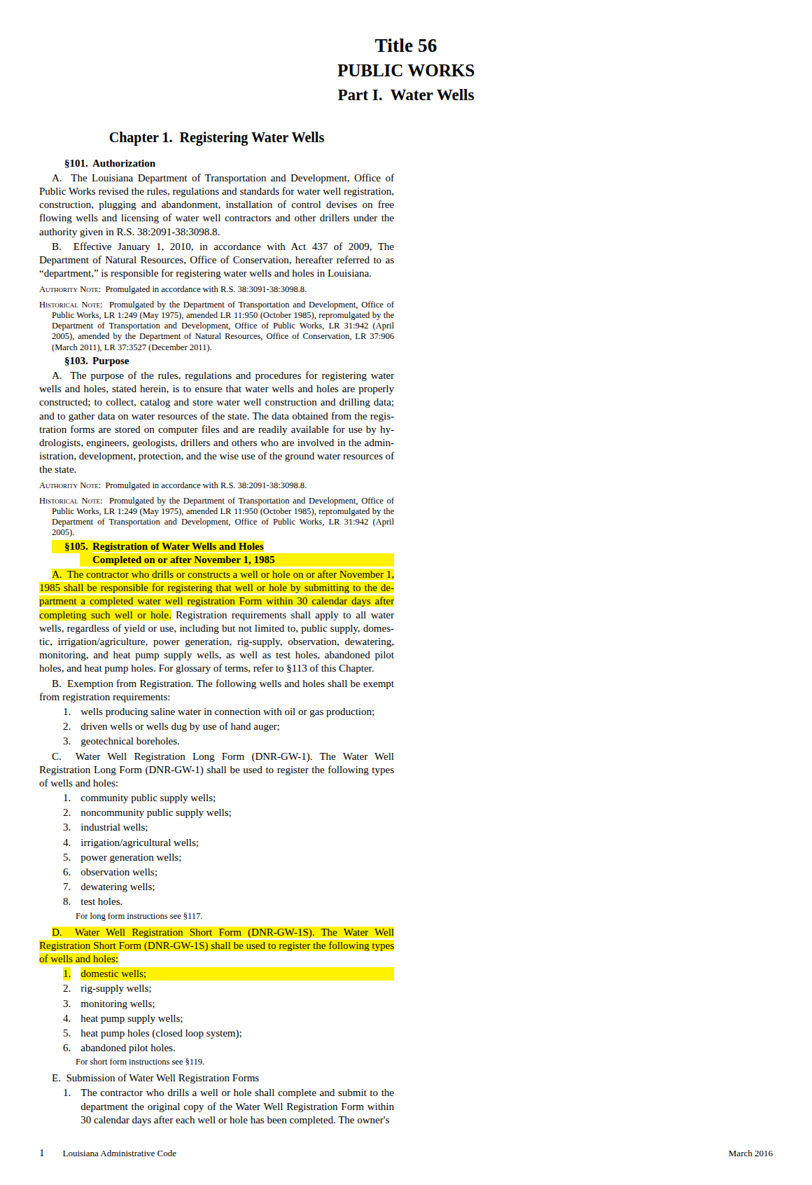Title 56
PUBLIC WORKS
Part I. Water Wells
Chapter 1. Registering Water Wells
§101. Authorization
A. The Louisiana Department of Transportation and Development, Office of Public Works revised the rules, regulations and standards for water well registration, construction, plugging and abandonment, installation of control devises on free flowing wells and licensing of water well contractors and other drillers under the authority given in R.S. 38:2091-38:3098.8.
B. Effective January 1, 2010, in accordance with Act 437 of 2009, The Department of Natural Resources, Office of Conservation, hereafter referred to as “department,” is responsible for registering water wells and holes in Louisiana.
Authority Note: Promulgated in accordance with R.S. 38:3091-38:3098.8.
Historical Note: Promulgated by the Department of Transportation and Development, Office of Public Works, LR 1:249 (May 1975), amended LR 11:950 (October 1985), repromulgated by the Department of Transportation and Development, Office of Public Works, LR 31:942 (April 2005), amended by the Department of Natural Resources, Office of Conservation, LR 37:906 (March 2011), LR 37:3527 (December 2011).
§103. Purpose
A. The purpose of the rules, regulations and procedures for registering water wells and holes, stated herein, is to ensure that water wells and holes are properly constructed; to collect, catalog and store water well construction and drilling data; and to gather data on water resources of the state. The data obtained from the registration forms are stored on computer files and are readily available for use by hydrologists, engineers, geologists, drillers and others who are involved in the administration, development, protection, and the wise use of the ground water resources of the state.
Authority Note: Promulgated in accordance with R.S. 38:2091-38:3098.8.
Historical Note: Promulgated by the Department of Transportation and Development, Office of Public Works, LR 1:249 (May 1975), amended LR 11:950 (October 1985), repromulgated by the Department of Transportation and Development, Office of Public Works, LR 31:942 (April 2005).
§105. Registration of Water Wells and Holes Completed on or after November 1, 1985
A. The contractor who drills or constructs a well or hole on or after November 1, 1985 shall be responsible for registering that well or hole by submitting to the department a completed water well registration Form within 30 calendar days after completing such well or hole. Registration requirements shall apply to all water wells, regardless of yield or use, including but not limited to, public supply, domestic, irrigation/agriculture, power generation, rig-supply, observation, dewatering, monitoring, and heat pump supply wells, as well as test holes, abandoned pilot holes, and heat pump holes. For glossary of terms, refer to §113 of this Chapter.
B. Exemption from Registration. The following wells and holes shall be exempt from registration requirements:
1. wells producing saline water in connection with oil or gas production;
2. driven wells or wells dug by use of hand auger;
3. geotechnical boreholes.
C. Water Well Registration Long Form (DNR-GW-1). The Water Well Registration Long Form (DNR-GW-1) shall be used to register the following types of wells and holes:
1. community public supply wells;
2. noncommunity public supply wells;
3. industrial wells;
4. irrigation/agricultural wells;
5. power generation wells;
6. observation wells;
7. dewatering wells;
8. test holes.
For long form instructions see §117.
D. Water Well Registration Short Form (DNR-GW-1S). The Water Well Registration Short Form (DNR-GW-1S) shall be used to register the following types of wells and holes:
1. domestic wells;
2. rig-supply wells;
3. monitoring wells;
4. heat pump supply wells;
5. heat pump holes (closed loop system);
6. abandoned pilot holes.
For short form instructions see §119.
E. Submission of Water Well Registration Forms
1. The contractor who drills a well or hole shall complete and submit to the department the original copy of the Water Well Registration Form within 30 calendar days after each well or hole has been completed. The owner's
1
Louisiana Administrative Code
March 2016